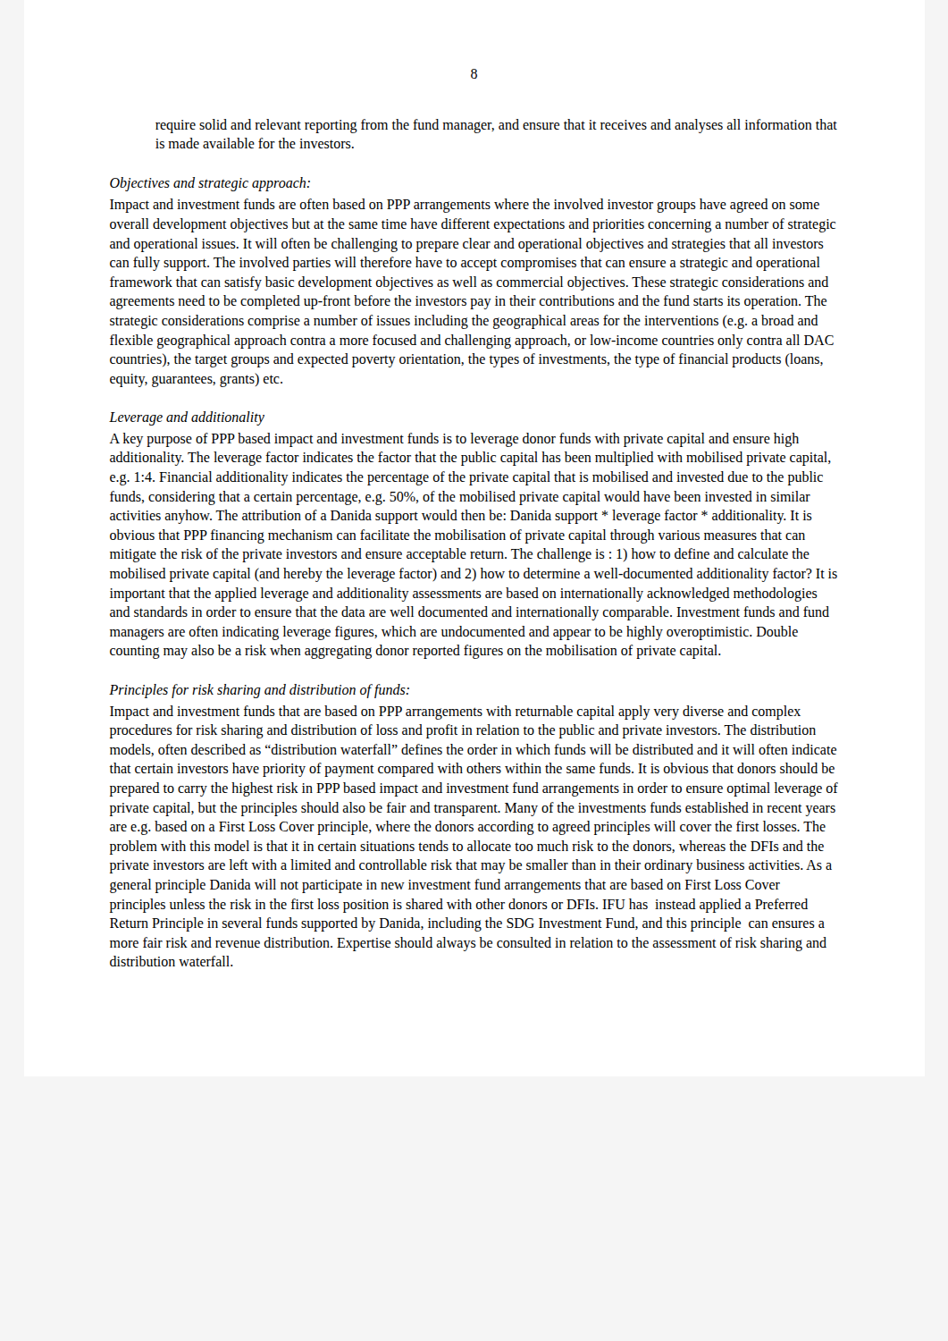8
require solid and relevant reporting from the fund manager, and ensure that it receives and analyses all information that is made available for the investors.
Objectives and strategic approach:
Impact and investment funds are often based on PPP arrangements where the involved investor groups have agreed on some overall development objectives but at the same time have different expectations and priorities concerning a number of strategic and operational issues. It will often be challenging to prepare clear and operational objectives and strategies that all investors can fully support. The involved parties will therefore have to accept compromises that can ensure a strategic and operational framework that can satisfy basic development objectives as well as commercial objectives. These strategic considerations and agreements need to be completed up-front before the investors pay in their contributions and the fund starts its operation. The strategic considerations comprise a number of issues including the geographical areas for the interventions (e.g. a broad and flexible geographical approach contra a more focused and challenging approach, or low-income countries only contra all DAC countries), the target groups and expected poverty orientation, the types of investments, the type of financial products (loans, equity, guarantees, grants) etc.
Leverage and additionality
A key purpose of PPP based impact and investment funds is to leverage donor funds with private capital and ensure high additionality. The leverage factor indicates the factor that the public capital has been multiplied with mobilised private capital, e.g. 1:4. Financial additionality indicates the percentage of the private capital that is mobilised and invested due to the public funds, considering that a certain percentage, e.g. 50%, of the mobilised private capital would have been invested in similar activities anyhow. The attribution of a Danida support would then be: Danida support * leverage factor * additionality. It is obvious that PPP financing mechanism can facilitate the mobilisation of private capital through various measures that can mitigate the risk of the private investors and ensure acceptable return. The challenge is : 1) how to define and calculate the mobilised private capital (and hereby the leverage factor) and 2) how to determine a well-documented additionality factor? It is important that the applied leverage and additionality assessments are based on internationally acknowledged methodologies and standards in order to ensure that the data are well documented and internationally comparable. Investment funds and fund managers are often indicating leverage figures, which are undocumented and appear to be highly overoptimistic. Double counting may also be a risk when aggregating donor reported figures on the mobilisation of private capital.
Principles for risk sharing and distribution of funds:
Impact and investment funds that are based on PPP arrangements with returnable capital apply very diverse and complex procedures for risk sharing and distribution of loss and profit in relation to the public and private investors. The distribution models, often described as “distribution waterfall” defines the order in which funds will be distributed and it will often indicate that certain investors have priority of payment compared with others within the same funds. It is obvious that donors should be prepared to carry the highest risk in PPP based impact and investment fund arrangements in order to ensure optimal leverage of private capital, but the principles should also be fair and transparent. Many of the investments funds established in recent years are e.g. based on a First Loss Cover principle, where the donors according to agreed principles will cover the first losses. The problem with this model is that it in certain situations tends to allocate too much risk to the donors, whereas the DFIs and the private investors are left with a limited and controllable risk that may be smaller than in their ordinary business activities. As a general principle Danida will not participate in new investment fund arrangements that are based on First Loss Cover principles unless the risk in the first loss position is shared with other donors or DFIs. IFU has instead applied a Preferred Return Principle in several funds supported by Danida, including the SDG Investment Fund, and this principle can ensures a more fair risk and revenue distribution. Expertise should always be consulted in relation to the assessment of risk sharing and distribution waterfall.